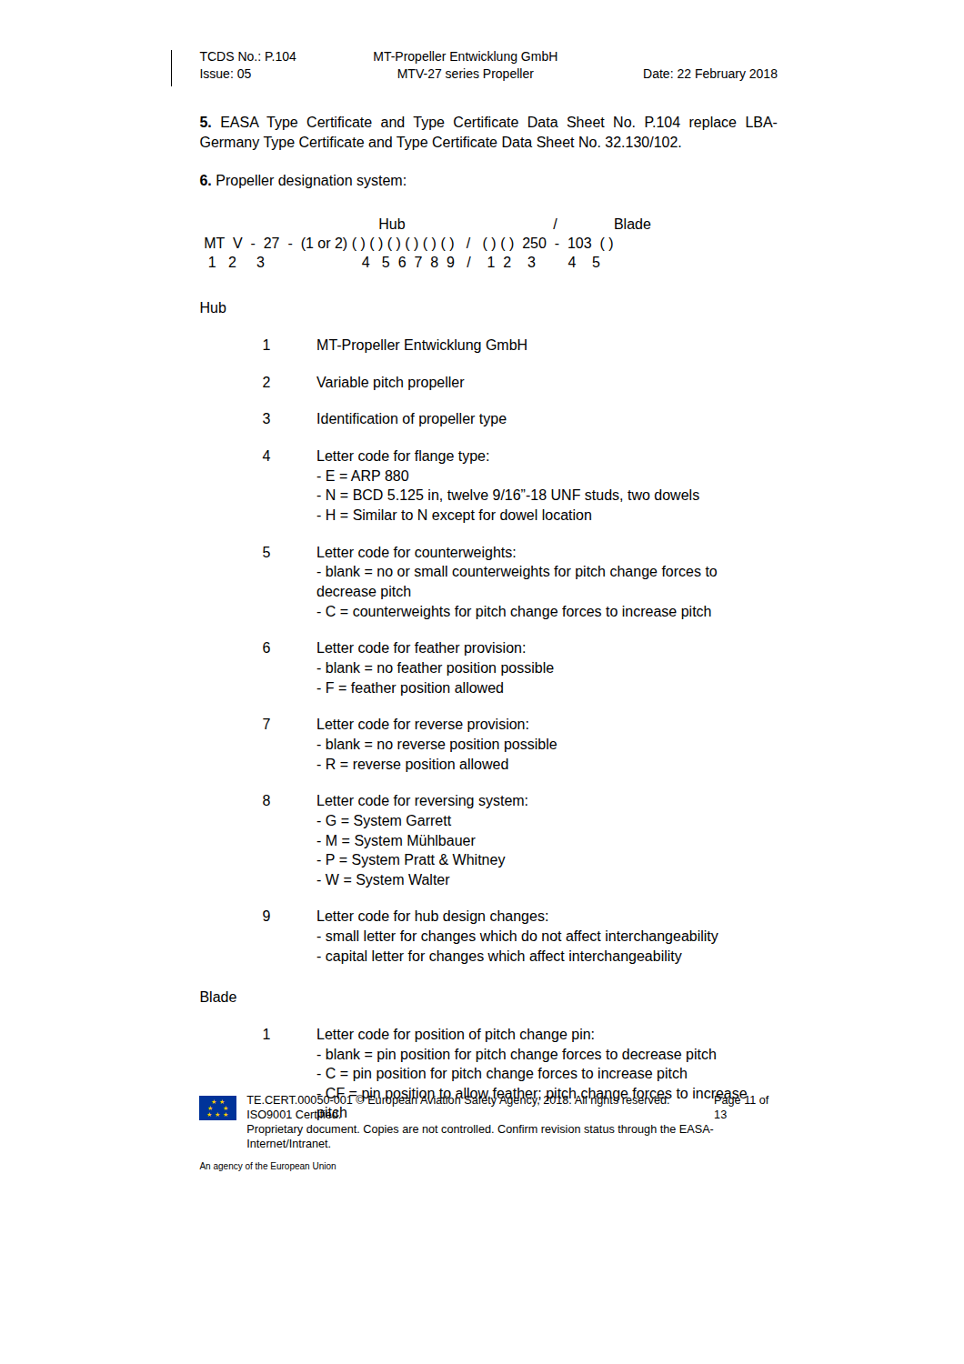TCDS No.: P.104
Issue: 05
MT-Propeller Entwicklung GmbH
MTV-27 series Propeller
Date: 22 February 2018
5. EASA Type Certificate and Type Certificate Data Sheet No. P.104 replace LBA-Germany Type Certificate and Type Certificate Data Sheet No. 32.130/102.
6. Propeller designation system:
Hub/ Blade
MT V - 27 - (1 or 2) ( ) ( ) ( ) ( ) ( ) ( ) / ( ) ( ) 250 - 103 ( )
1 2 3 4 5 6 7 8 9 / 1 2 3 4 5
Hub
1
MT-Propeller Entwicklung GmbH
2
Variable pitch propeller
3
Identification of propeller type
4
Letter code for flange type: - E = ARP 880 - N = BCD 5.125 in, twelve 9/16”-18 UNF studs, two dowels - H = Similar to N except for dowel location
5
Letter code for counterweights: - blank = no or small counterweights for pitch change forces to decrease pitch - C = counterweights for pitch change forces to increase pitch
6
Letter code for feather provision: - blank = no feather position possible - F = feather position allowed
7
Letter code for reverse provision: - blank = no reverse position possible - R = reverse position allowed
8
Letter code for reversing system: - G = System Garrett - M = System Mühlbauer - P = System Pratt & Whitney - W = System Walter
9
Letter code for hub design changes: - small letter for changes which do not affect interchangeability - capital letter for changes which affect interchangeability
Blade
1
Letter code for position of pitch change pin: - blank = pin position for pitch change forces to decrease pitch - C = pin position for pitch change forces to increase pitch - CF = pin position to allow feather; pitch change forces to increase pitch
★ ★
★ ★
★ ★ ★
TE.CERT.00050-001 © European Aviation Safety Agency, 2018. All rights reserved. ISO9001 Certified. Page 11 of 13
Proprietary document. Copies are not controlled. Confirm revision status through the EASA-Internet/Intranet.
An agency of the European Union